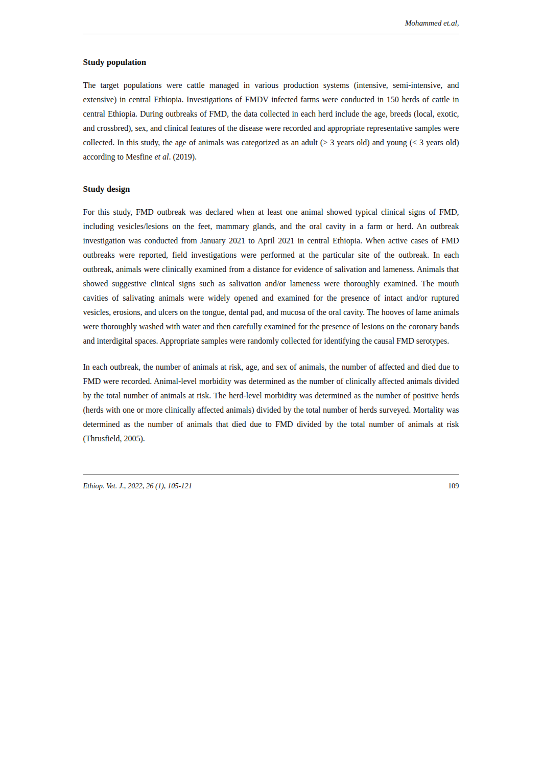Mohammed et.al,
Study population
The target populations were cattle managed in various production systems (intensive, semi-intensive, and extensive) in central Ethiopia. Investigations of FMDV infected farms were conducted in 150 herds of cattle in central Ethiopia. During outbreaks of FMD, the data collected in each herd include the age, breeds (local, exotic, and crossbred), sex, and clinical features of the disease were recorded and appropriate representative samples were collected. In this study, the age of animals was categorized as an adult (> 3 years old) and young (< 3 years old) according to Mesfine et al. (2019).
Study design
For this study, FMD outbreak was declared when at least one animal showed typical clinical signs of FMD, including vesicles/lesions on the feet, mammary glands, and the oral cavity in a farm or herd. An outbreak investigation was conducted from January 2021 to April 2021 in central Ethiopia. When active cases of FMD outbreaks were reported, field investigations were performed at the particular site of the outbreak. In each outbreak, animals were clinically examined from a distance for evidence of salivation and lameness. Animals that showed suggestive clinical signs such as salivation and/or lameness were thoroughly examined. The mouth cavities of salivating animals were widely opened and examined for the presence of intact and/or ruptured vesicles, erosions, and ulcers on the tongue, dental pad, and mucosa of the oral cavity. The hooves of lame animals were thoroughly washed with water and then carefully examined for the presence of lesions on the coronary bands and interdigital spaces. Appropriate samples were randomly collected for identifying the causal FMD serotypes.
In each outbreak, the number of animals at risk, age, and sex of animals, the number of affected and died due to FMD were recorded. Animal-level morbidity was determined as the number of clinically affected animals divided by the total number of animals at risk. The herd-level morbidity was determined as the number of positive herds (herds with one or more clinically affected animals) divided by the total number of herds surveyed. Mortality was determined as the number of animals that died due to FMD divided by the total number of animals at risk (Thrusfield, 2005).
Ethiop. Vet. J., 2022, 26 (1), 105-121 109